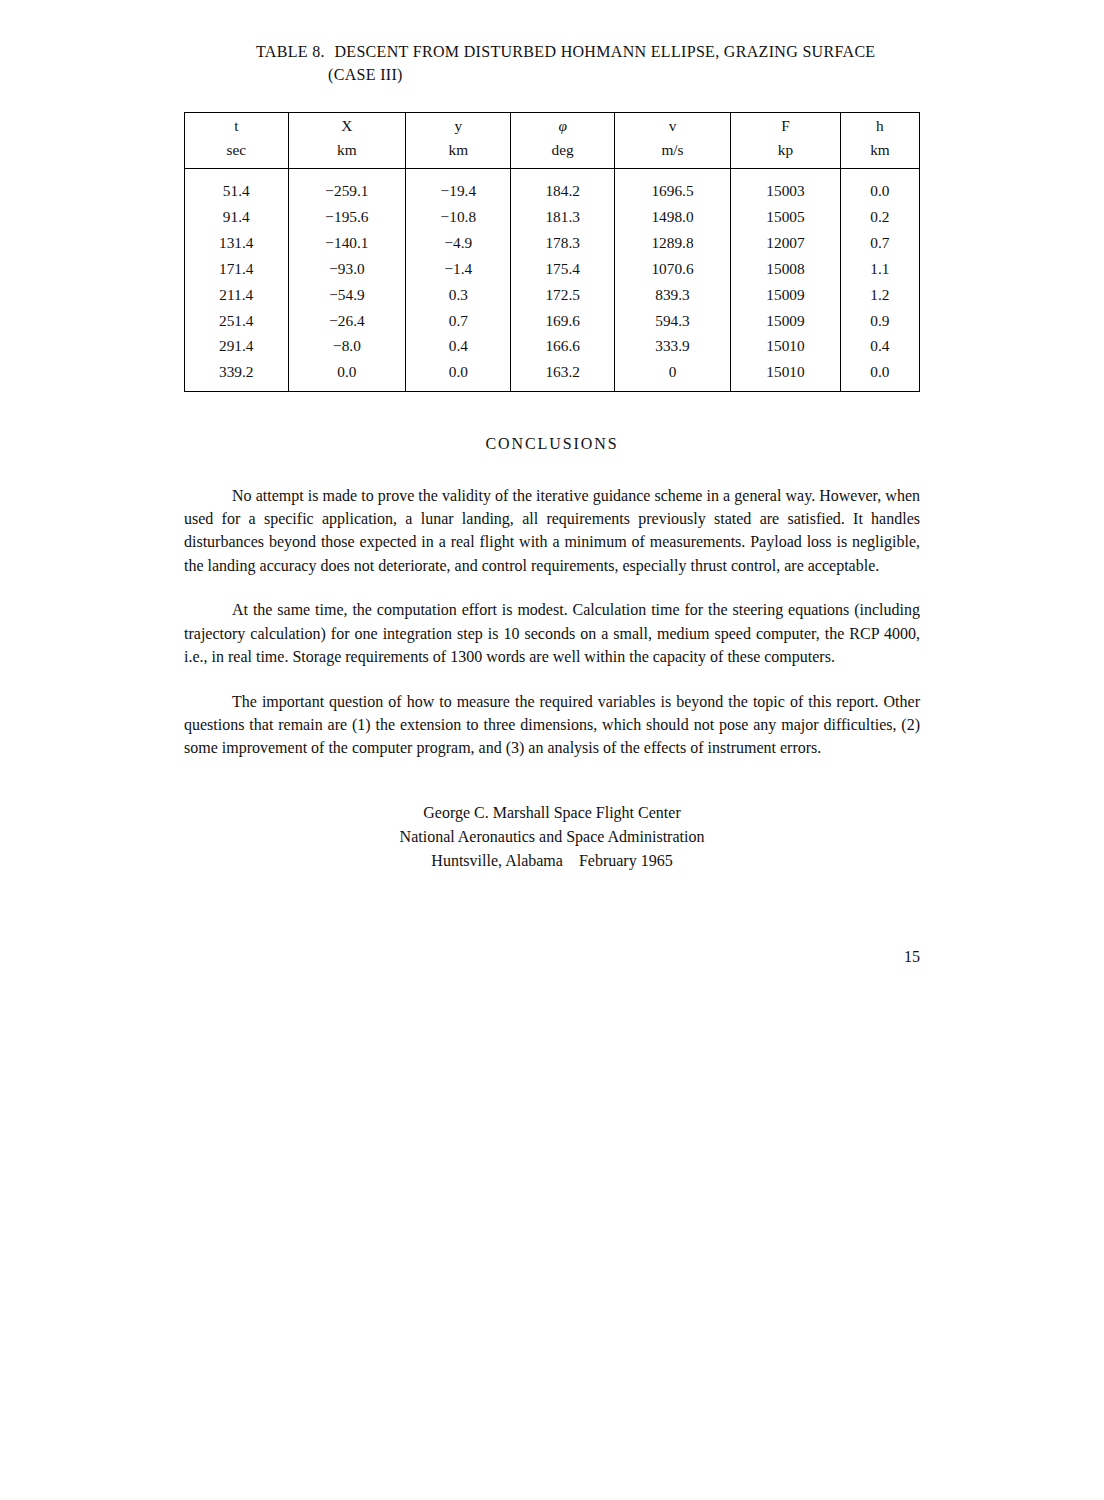TABLE 8. DESCENT FROM DISTURBED HOHMANN ELLIPSE, GRAZING SURFACE (CASE III)
Descent from disturbed Hohmann ellipse, grazing surface (Case III)
| t | X | y | φ | v | F | h |
| --- | --- | --- | --- | --- | --- | --- |
| sec | km | km | deg | m/s | kp | km |
| 51.4 | −259.1 | −19.4 | 184.2 | 1696.5 | 15003 | 0.0 |
| 91.4 | −195.6 | −10.8 | 181.3 | 1498.0 | 15005 | 0.2 |
| 131.4 | −140.1 | −4.9 | 178.3 | 1289.8 | 12007 | 0.7 |
| 171.4 | −93.0 | −1.4 | 175.4 | 1070.6 | 15008 | 1.1 |
| 211.4 | −54.9 | 0.3 | 172.5 | 839.3 | 15009 | 1.2 |
| 251.4 | −26.4 | 0.7 | 169.6 | 594.3 | 15009 | 0.9 |
| 291.4 | −8.0 | 0.4 | 166.6 | 333.9 | 15010 | 0.4 |
| 339.2 | 0.0 | 0.0 | 163.2 | 0 | 15010 | 0.0 |
CONCLUSIONS
No attempt is made to prove the validity of the iterative guidance scheme in a general way. However, when used for a specific application, a lunar landing, all requirements previously stated are satisfied. It handles disturbances beyond those expected in a real flight with a minimum of measurements. Payload loss is negligible, the landing accuracy does not deteriorate, and control requirements, especially thrust control, are acceptable.
At the same time, the computation effort is modest. Calculation time for the steering equations (including trajectory calculation) for one integration step is 10 seconds on a small, medium speed computer, the RCP 4000, i.e., in real time. Storage requirements of 1300 words are well within the capacity of these computers.
The important question of how to measure the required variables is beyond the topic of this report. Other questions that remain are (1) the extension to three dimensions, which should not pose any major difficulties, (2) some improvement of the computer program, and (3) an analysis of the effects of instrument errors.
George C. Marshall Space Flight Center
National Aeronautics and Space Administration
Huntsville, Alabama February 1965
15